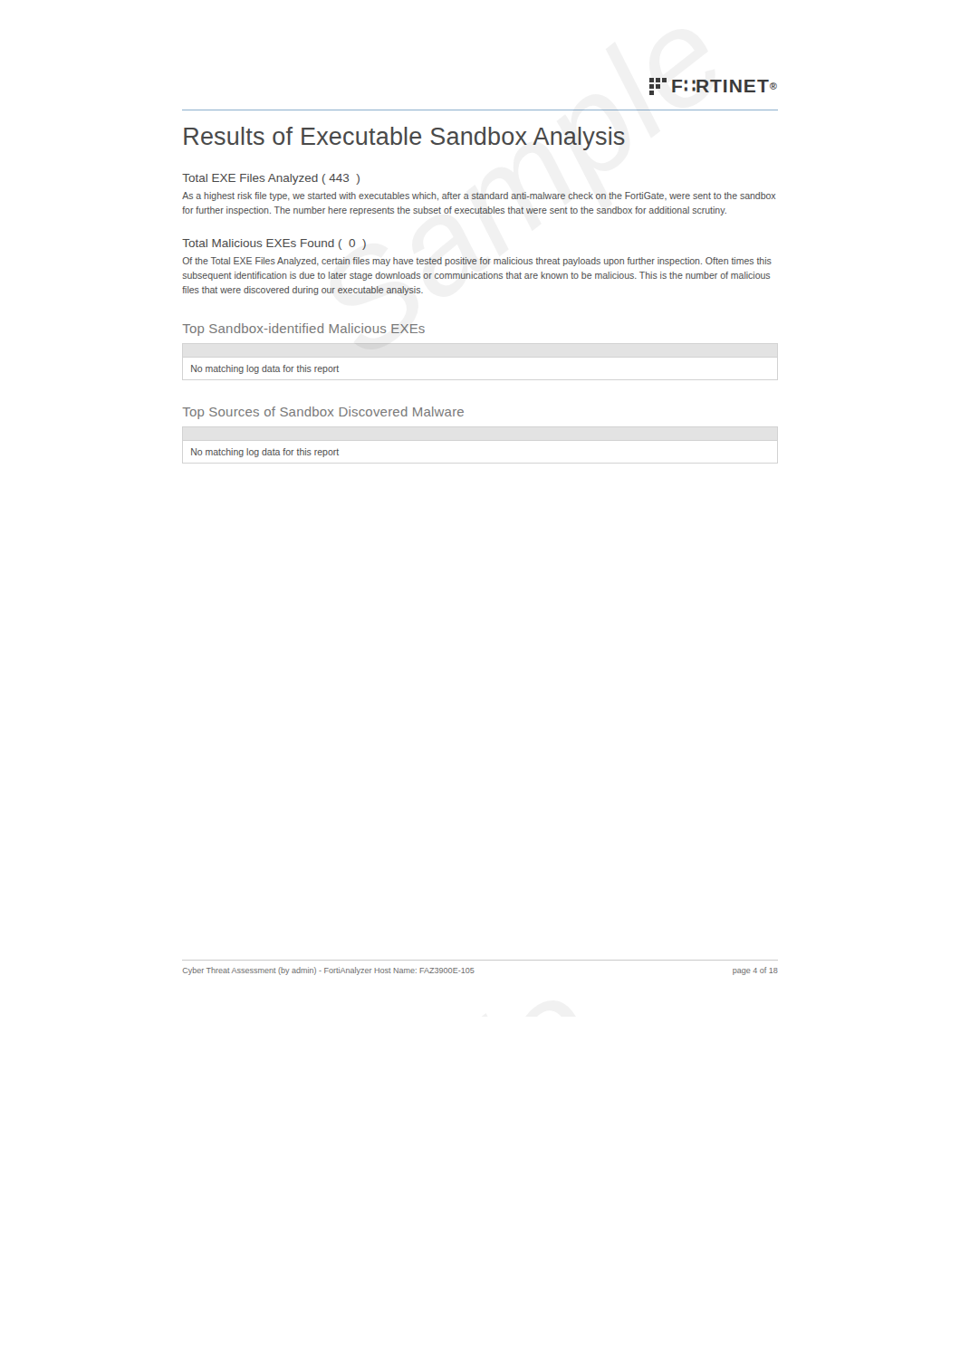Sample
le
F∷RTINET®
Results of Executable Sandbox Analysis
Total EXE Files Analyzed ( 443 )
As a highest risk file type, we started with executables which, after a standard anti-malware check on the FortiGate, were sent to the sandbox for further inspection. The number here represents the subset of executables that were sent to the sandbox for additional scrutiny.
Total Malicious EXEs Found ( 0 )
Of the Total EXE Files Analyzed, certain files may have tested positive for malicious threat payloads upon further inspection. Often times this subsequent identification is due to later stage downloads or communications that are known to be malicious. This is the number of malicious files that were discovered during our executable analysis.
Top Sandbox-identified Malicious EXEs
| No matching log data for this report |
Top Sources of Sandbox Discovered Malware
| No matching log data for this report |
Cyber Threat Assessment (by admin) - FortiAnalyzer Host Name: FAZ3900E-105 page 4 of 18